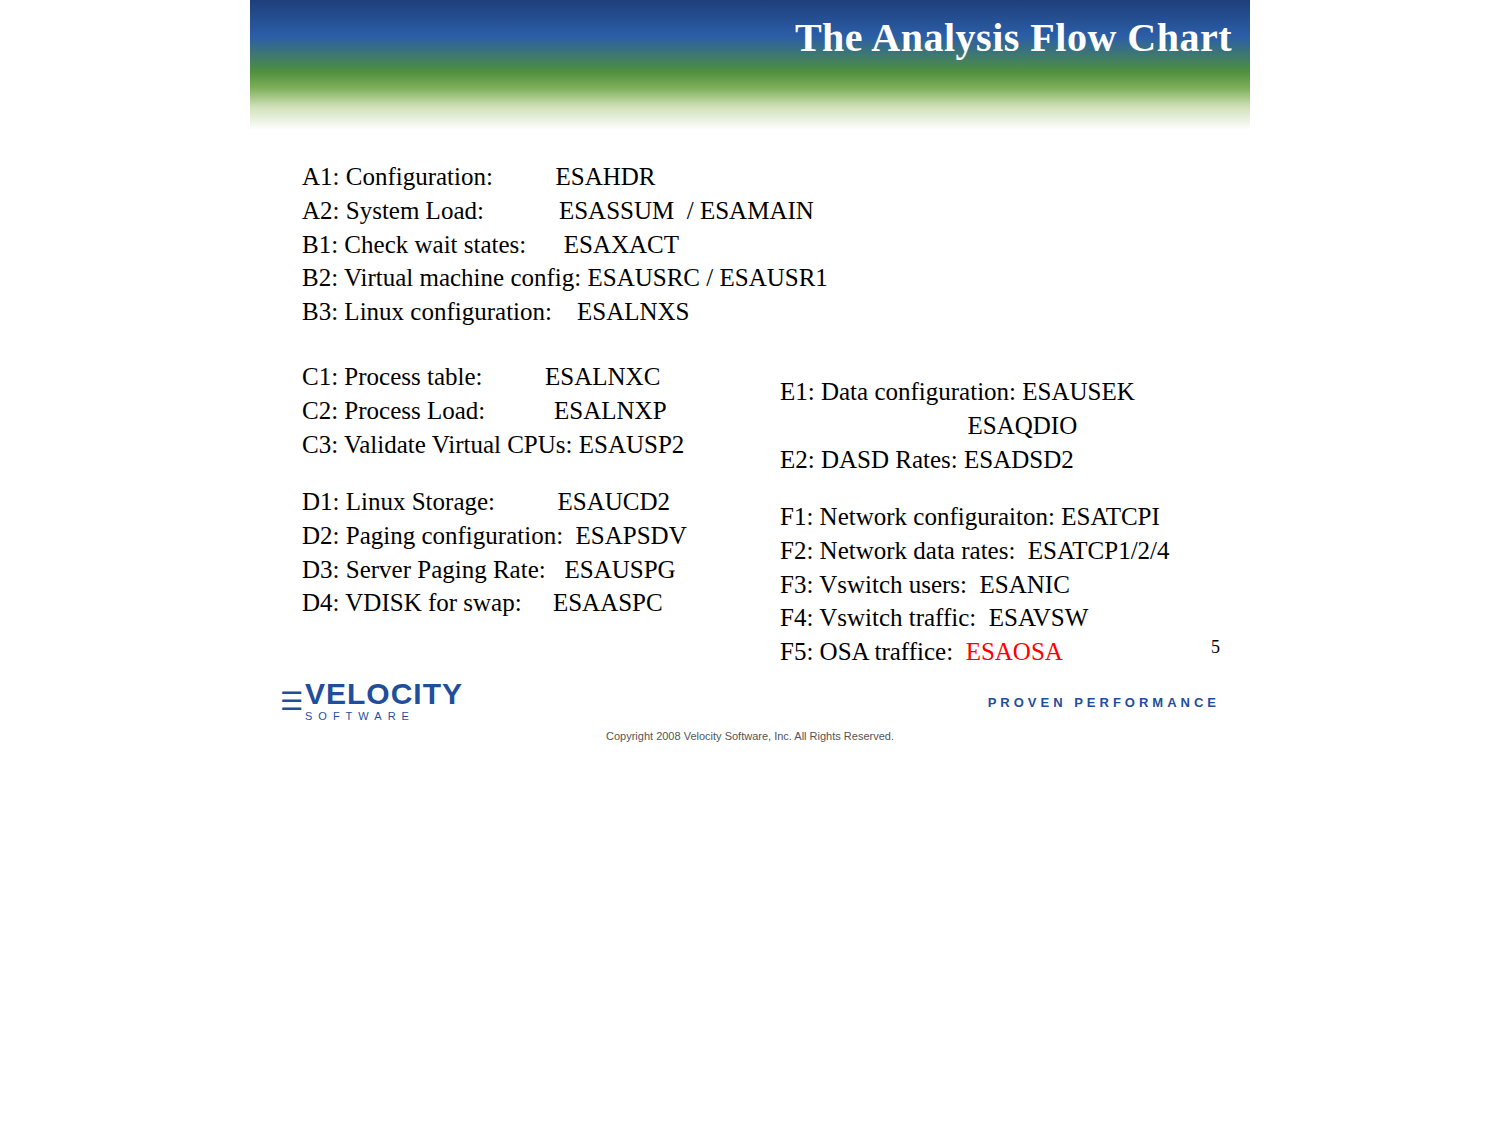The Analysis Flow Chart
A1: Configuration: ESAHDR A2: System Load: ESASSUM / ESAMAIN B1: Check wait states: ESAXACT B2: Virtual machine config: ESAUSRC / ESAUSR1 B3: Linux configuration: ESALNXS
C1: Process table: ESALNXC C2: Process Load: ESALNXP C3: Validate Virtual CPUs: ESAUSP2
D1: Linux Storage: ESAUCD2 D2: Paging configuration: ESAPSDV D3: Server Paging Rate: ESAUSPG D4: VDISK for swap: ESAASPC
E1: Data configuration: ESAUSEK ESAQDIO E2: DASD Rates: ESADSD2
F1: Network configuraiton: ESATCPI F2: Network data rates: ESATCP1/2/4 F3: Vswitch users: ESANIC F4: Vswitch traffic: ESAVSW F5: OSA traffice: ESAOSA
5
☰VELOCITY SOFTWARE
PROVEN PERFORMANCE
Copyright 2008 Velocity Software, Inc. All Rights Reserved.